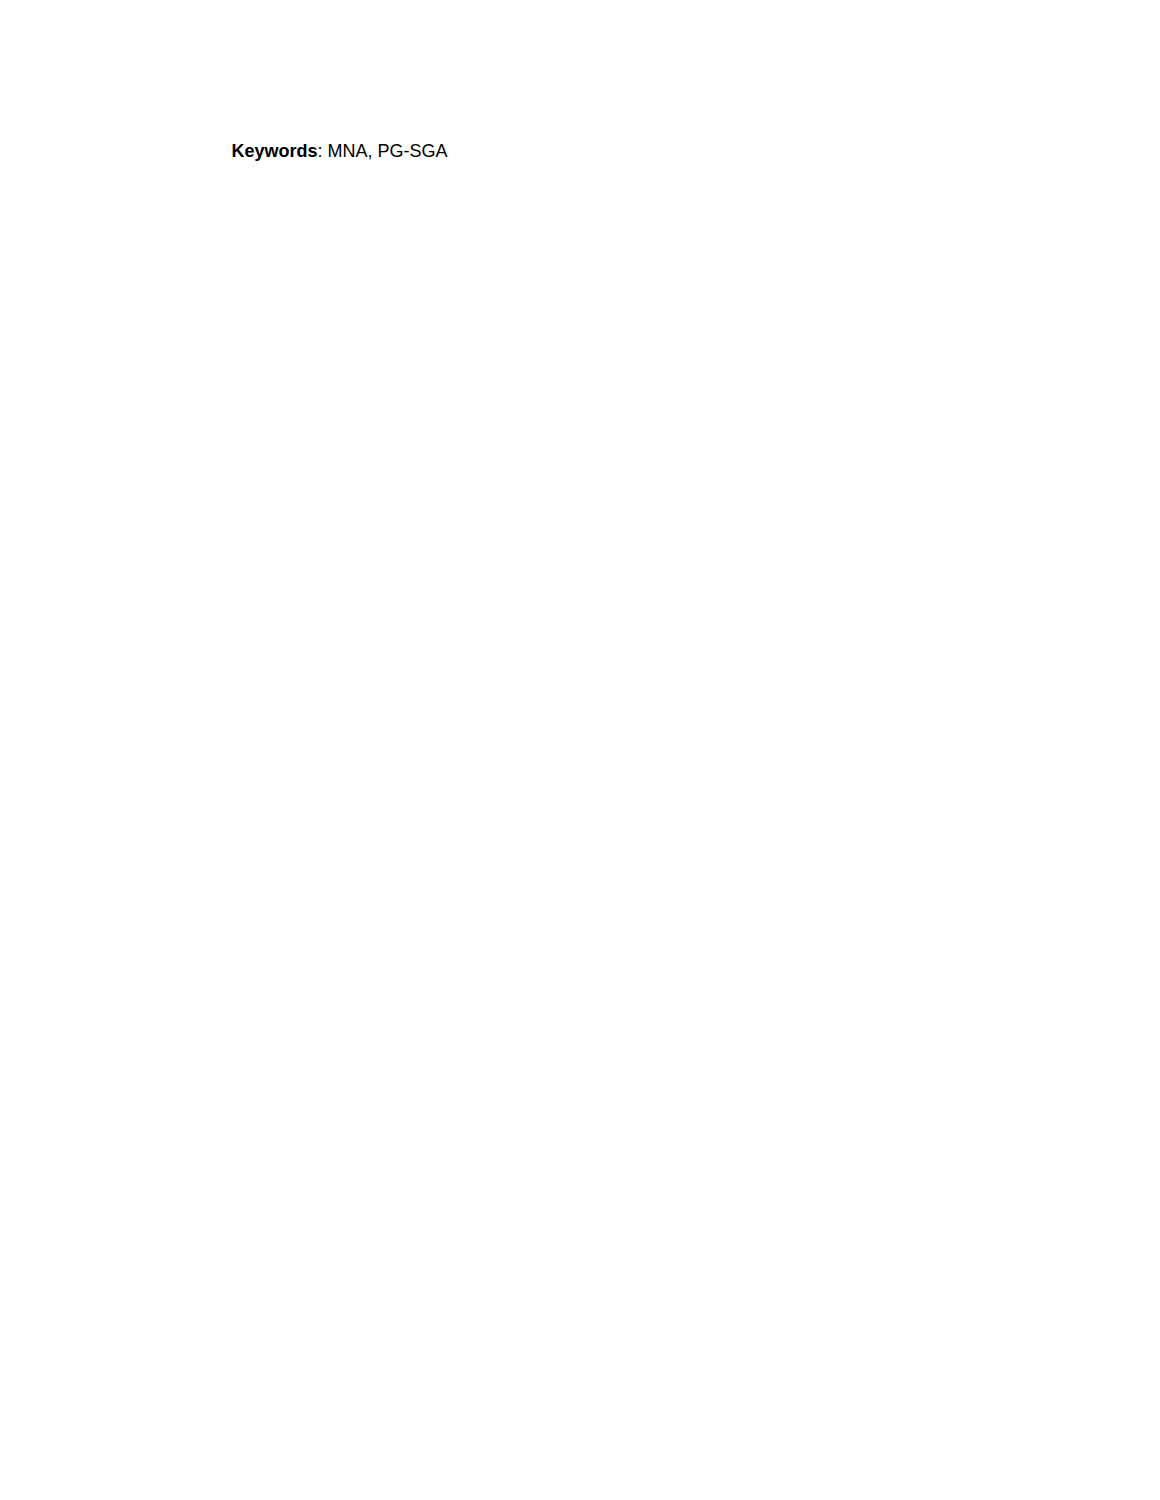Keywords: MNA, PG-SGA